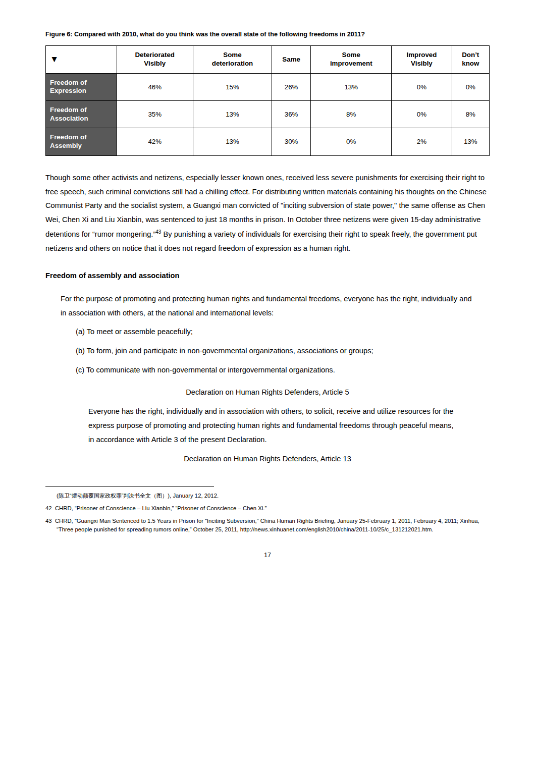Figure 6: Compared with 2010, what do you think was the overall state of the following freedoms in 2011?
| ▼ | Deteriorated Visibly | Some deterioration | Same | Some improvement | Improved Visibly | Don’t know |
| --- | --- | --- | --- | --- | --- | --- |
| Freedom of Expression | 46% | 15% | 26% | 13% | 0% | 0% |
| Freedom of Association | 35% | 13% | 36% | 8% | 0% | 8% |
| Freedom of Assembly | 42% | 13% | 30% | 0% | 2% | 13% |
Though some other activists and netizens, especially lesser known ones, received less severe punishments for exercising their right to free speech, such criminal convictions still had a chilling effect. For distributing written materials containing his thoughts on the Chinese Communist Party and the socialist system, a Guangxi man convicted of "inciting subversion of state power," the same offense as Chen Wei, Chen Xi and Liu Xianbin, was sentenced to just 18 months in prison. In October three netizens were given 15-day administrative detentions for “rumor mongering.”43 By punishing a variety of individuals for exercising their right to speak freely, the government put netizens and others on notice that it does not regard freedom of expression as a human right.
Freedom of assembly and association
For the purpose of promoting and protecting human rights and fundamental freedoms, everyone has the right, individually and in association with others, at the national and international levels:
(a) To meet or assemble peacefully;
(b) To form, join and participate in non-governmental organizations, associations or groups;
(c) To communicate with non-governmental or intergovernmental organizations.
Declaration on Human Rights Defenders, Article 5
Everyone has the right, individually and in association with others, to solicit, receive and utilize resources for the express purpose of promoting and protecting human rights and fundamental freedoms through peaceful means, in accordance with Article 3 of the present Declaration.
Declaration on Human Rights Defenders, Article 13
(陈卫“煨动颜覆国家政权罪”判决书全文（图）), January 12, 2012.
42 CHRD, “Prisoner of Conscience – Liu Xianbin,” “Prisoner of Conscience – Chen Xi.”
43 CHRD, “Guangxi Man Sentenced to 1.5 Years in Prison for “Inciting Subversion,” China Human Rights Briefing, January 25-February 1, 2011, February 4, 2011; Xinhua, “Three people punished for spreading rumors online,” October 25, 2011, http://news.xinhuanet.com/english2010/china/2011-10/25/c_131212021.htm.
17